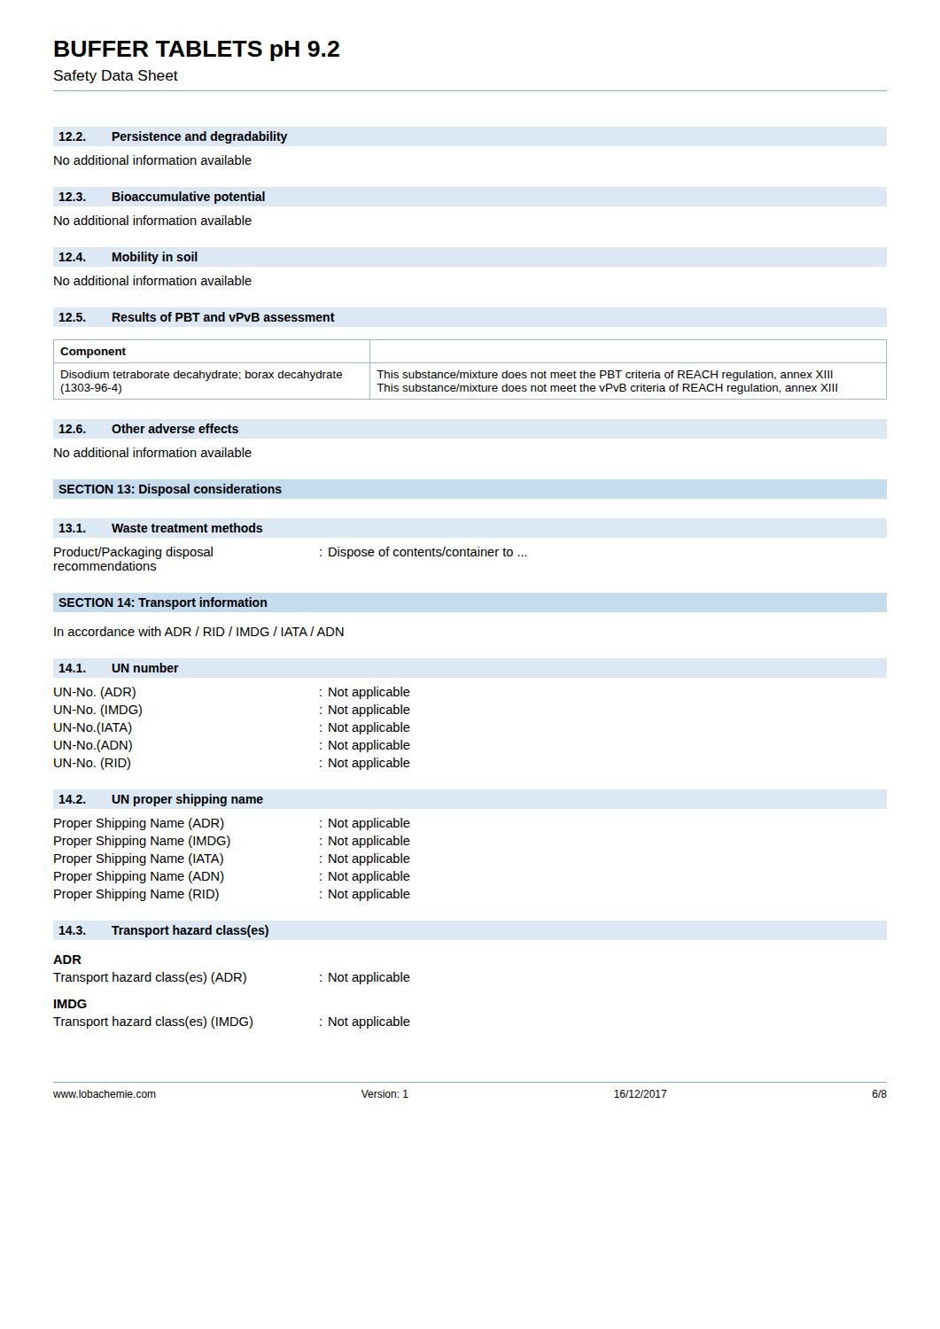BUFFER TABLETS pH 9.2
Safety Data Sheet
12.2. Persistence and degradability
No additional information available
12.3. Bioaccumulative potential
No additional information available
12.4. Mobility in soil
No additional information available
12.5. Results of PBT and vPvB assessment
| Component | |
| --- | --- |
| Disodium tetraborate decahydrate; borax decahydrate (1303-96-4) | This substance/mixture does not meet the PBT criteria of REACH regulation, annex XIII This substance/mixture does not meet the vPvB criteria of REACH regulation, annex XIII |
12.6. Other adverse effects
No additional information available
SECTION 13: Disposal considerations
13.1. Waste treatment methods
Product/Packaging disposal recommendations: Dispose of contents/container to ...
SECTION 14: Transport information
In accordance with ADR / RID / IMDG / IATA / ADN
14.1. UN number
UN-No. (ADR): Not applicable
UN-No. (IMDG): Not applicable
UN-No.(IATA): Not applicable
UN-No.(ADN): Not applicable
UN-No. (RID): Not applicable
14.2. UN proper shipping name
Proper Shipping Name (ADR): Not applicable
Proper Shipping Name (IMDG): Not applicable
Proper Shipping Name (IATA): Not applicable
Proper Shipping Name (ADN): Not applicable
Proper Shipping Name (RID): Not applicable
14.3. Transport hazard class(es)
ADR
Transport hazard class(es) (ADR): Not applicable
IMDG
Transport hazard class(es) (IMDG): Not applicable
www.lobachemie.com Version: 1 16/12/2017 6/8